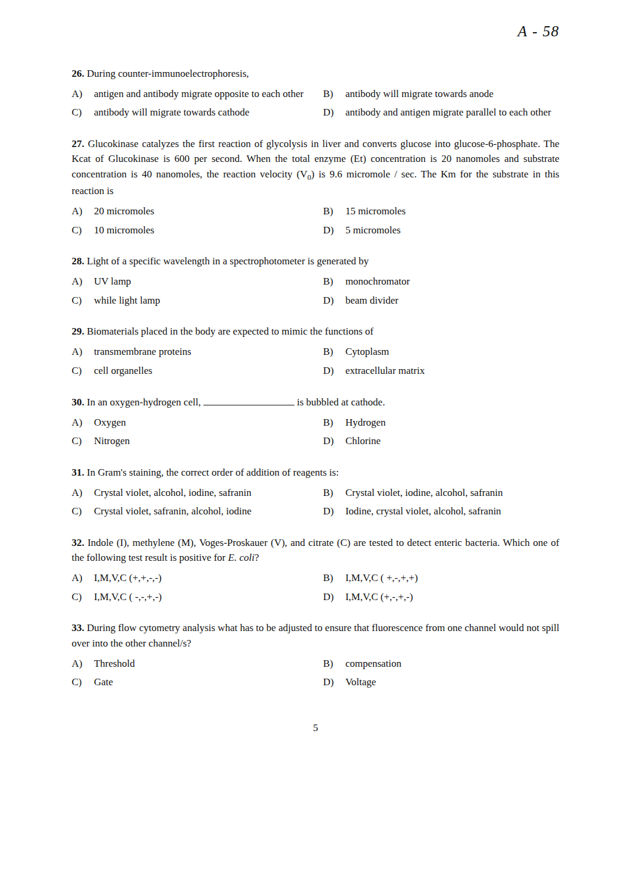A - 58
26. During counter-immunoelectrophoresis,
A) antigen and antibody migrate opposite to each other
B) antibody will migrate towards anode
C) antibody will migrate towards cathode
D) antibody and antigen migrate parallel to each other
27. Glucokinase catalyzes the first reaction of glycolysis in liver and converts glucose into glucose-6-phosphate. The Kcat of Glucokinase is 600 per second. When the total enzyme (Et) concentration is 20 nanomoles and substrate concentration is 40 nanomoles, the reaction velocity (V0) is 9.6 micromole / sec. The Km for the substrate in this reaction is
A) 20 micromoles
B) 15 micromoles
C) 10 micromoles
D) 5 micromoles
28. Light of a specific wavelength in a spectrophotometer is generated by
A) UV lamp
B) monochromator
C) while light lamp
D) beam divider
29. Biomaterials placed in the body are expected to mimic the functions of
A) transmembrane proteins
B) Cytoplasm
C) cell organelles
D) extracellular matrix
30. In an oxygen-hydrogen cell, is bubbled at cathode.
A) Oxygen
B) Hydrogen
C) Nitrogen
D) Chlorine
31. In Gram's staining, the correct order of addition of reagents is:
A) Crystal violet, alcohol, iodine, safranin
B) Crystal violet, iodine, alcohol, safranin
C) Crystal violet, safranin, alcohol, iodine
D) Iodine, crystal violet, alcohol, safranin
32. Indole (I), methylene (M), Voges-Proskauer (V), and citrate (C) are tested to detect enteric bacteria. Which one of the following test result is positive for E. coli?
A) I,M,V,C (+,+,-,-)
B) I,M,V,C ( +,-,+,+)
C) I,M,V,C ( -,-,+,-)
D) I,M,V,C (+,-,+,-)
33. During flow cytometry analysis what has to be adjusted to ensure that fluorescence from one channel would not spill over into the other channel/s?
A) Threshold
B) compensation
C) Gate
D) Voltage
5